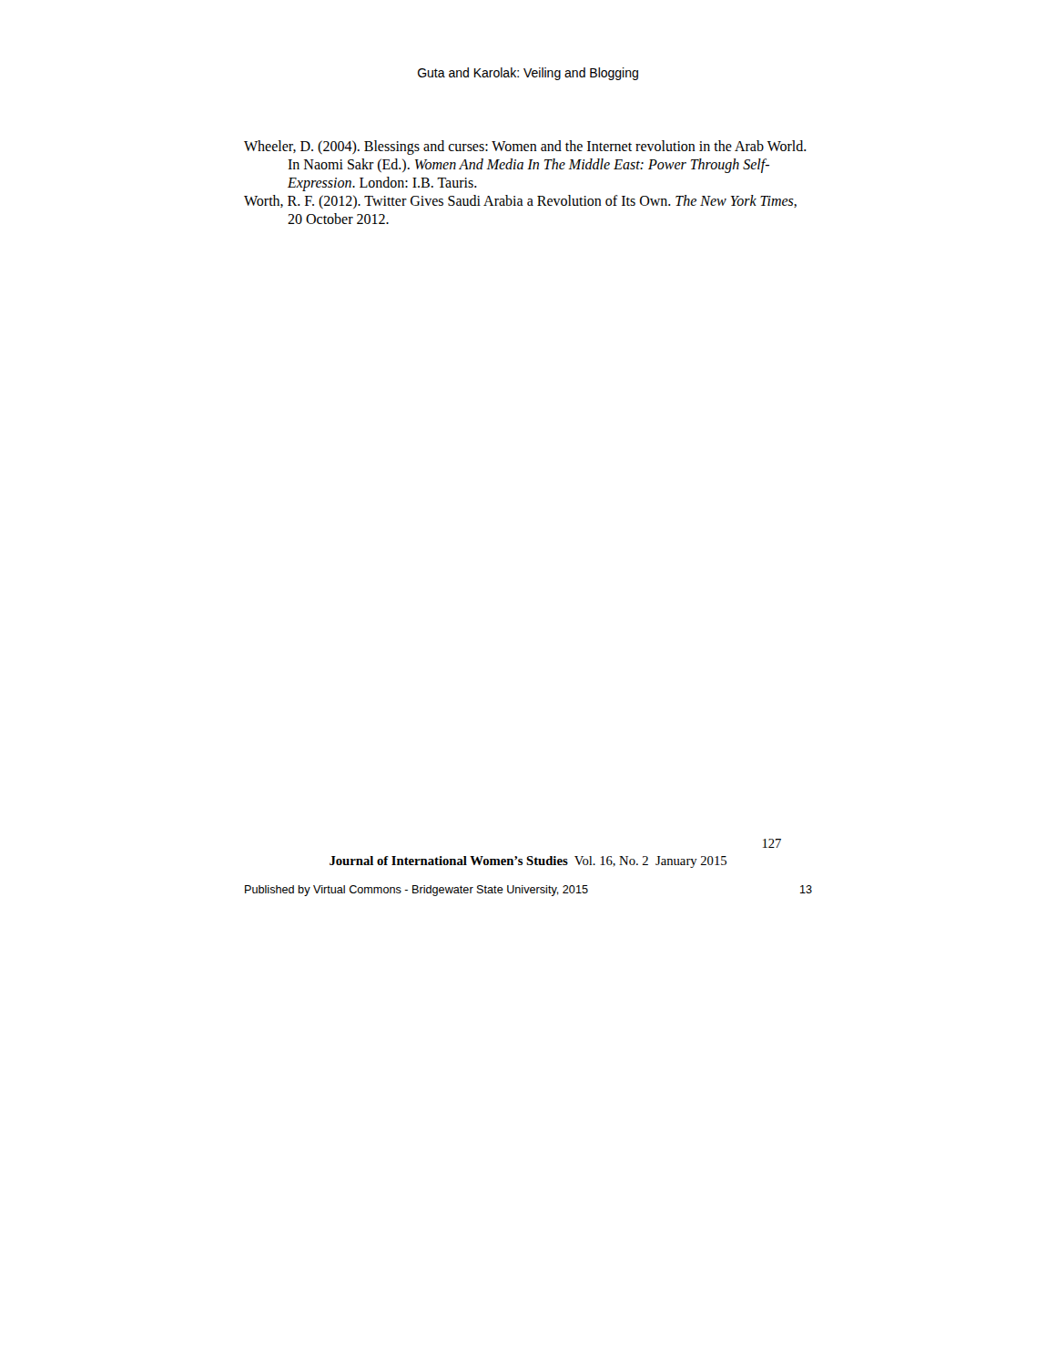Guta and Karolak: Veiling and Blogging
Wheeler, D. (2004). Blessings and curses: Women and the Internet revolution in the Arab World. In Naomi Sakr (Ed.). Women And Media In The Middle East: Power Through Self-Expression. London: I.B. Tauris.
Worth, R. F. (2012). Twitter Gives Saudi Arabia a Revolution of Its Own. The New York Times, 20 October 2012.
127
Journal of International Women’s Studies Vol. 16, No. 2 January 2015
Published by Virtual Commons - Bridgewater State University, 2015 13